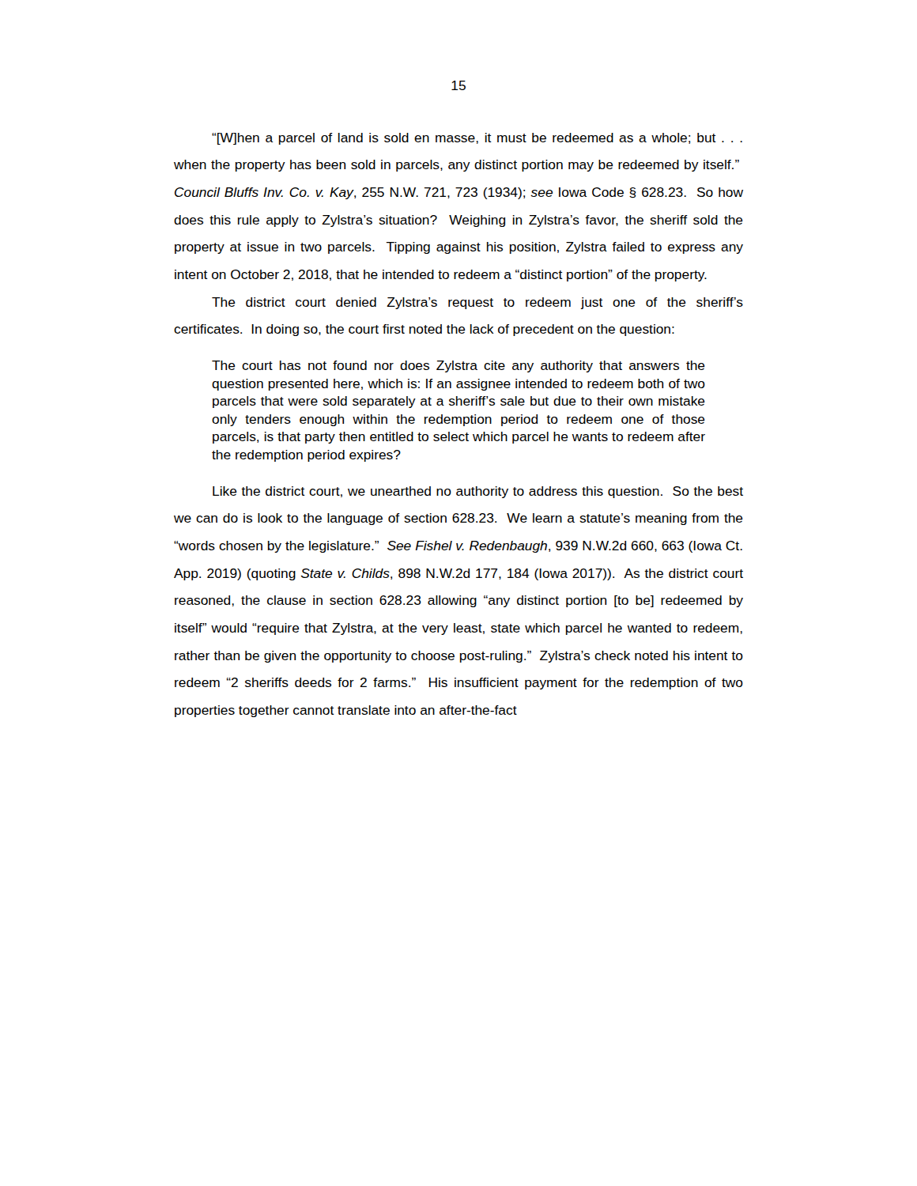15
“[W]hen a parcel of land is sold en masse, it must be redeemed as a whole; but . . . when the property has been sold in parcels, any distinct portion may be redeemed by itself.” Council Bluffs Inv. Co. v. Kay, 255 N.W. 721, 723 (1934); see Iowa Code § 628.23. So how does this rule apply to Zylstra’s situation? Weighing in Zylstra’s favor, the sheriff sold the property at issue in two parcels. Tipping against his position, Zylstra failed to express any intent on October 2, 2018, that he intended to redeem a “distinct portion” of the property.
The district court denied Zylstra’s request to redeem just one of the sheriff’s certificates. In doing so, the court first noted the lack of precedent on the question:
The court has not found nor does Zylstra cite any authority that answers the question presented here, which is: If an assignee intended to redeem both of two parcels that were sold separately at a sheriff’s sale but due to their own mistake only tenders enough within the redemption period to redeem one of those parcels, is that party then entitled to select which parcel he wants to redeem after the redemption period expires?
Like the district court, we unearthed no authority to address this question. So the best we can do is look to the language of section 628.23. We learn a statute’s meaning from the “words chosen by the legislature.” See Fishel v. Redenbaugh, 939 N.W.2d 660, 663 (Iowa Ct. App. 2019) (quoting State v. Childs, 898 N.W.2d 177, 184 (Iowa 2017)). As the district court reasoned, the clause in section 628.23 allowing “any distinct portion [to be] redeemed by itself” would “require that Zylstra, at the very least, state which parcel he wanted to redeem, rather than be given the opportunity to choose post-ruling.” Zylstra’s check noted his intent to redeem “2 sheriffs deeds for 2 farms.” His insufficient payment for the redemption of two properties together cannot translate into an after-the-fact